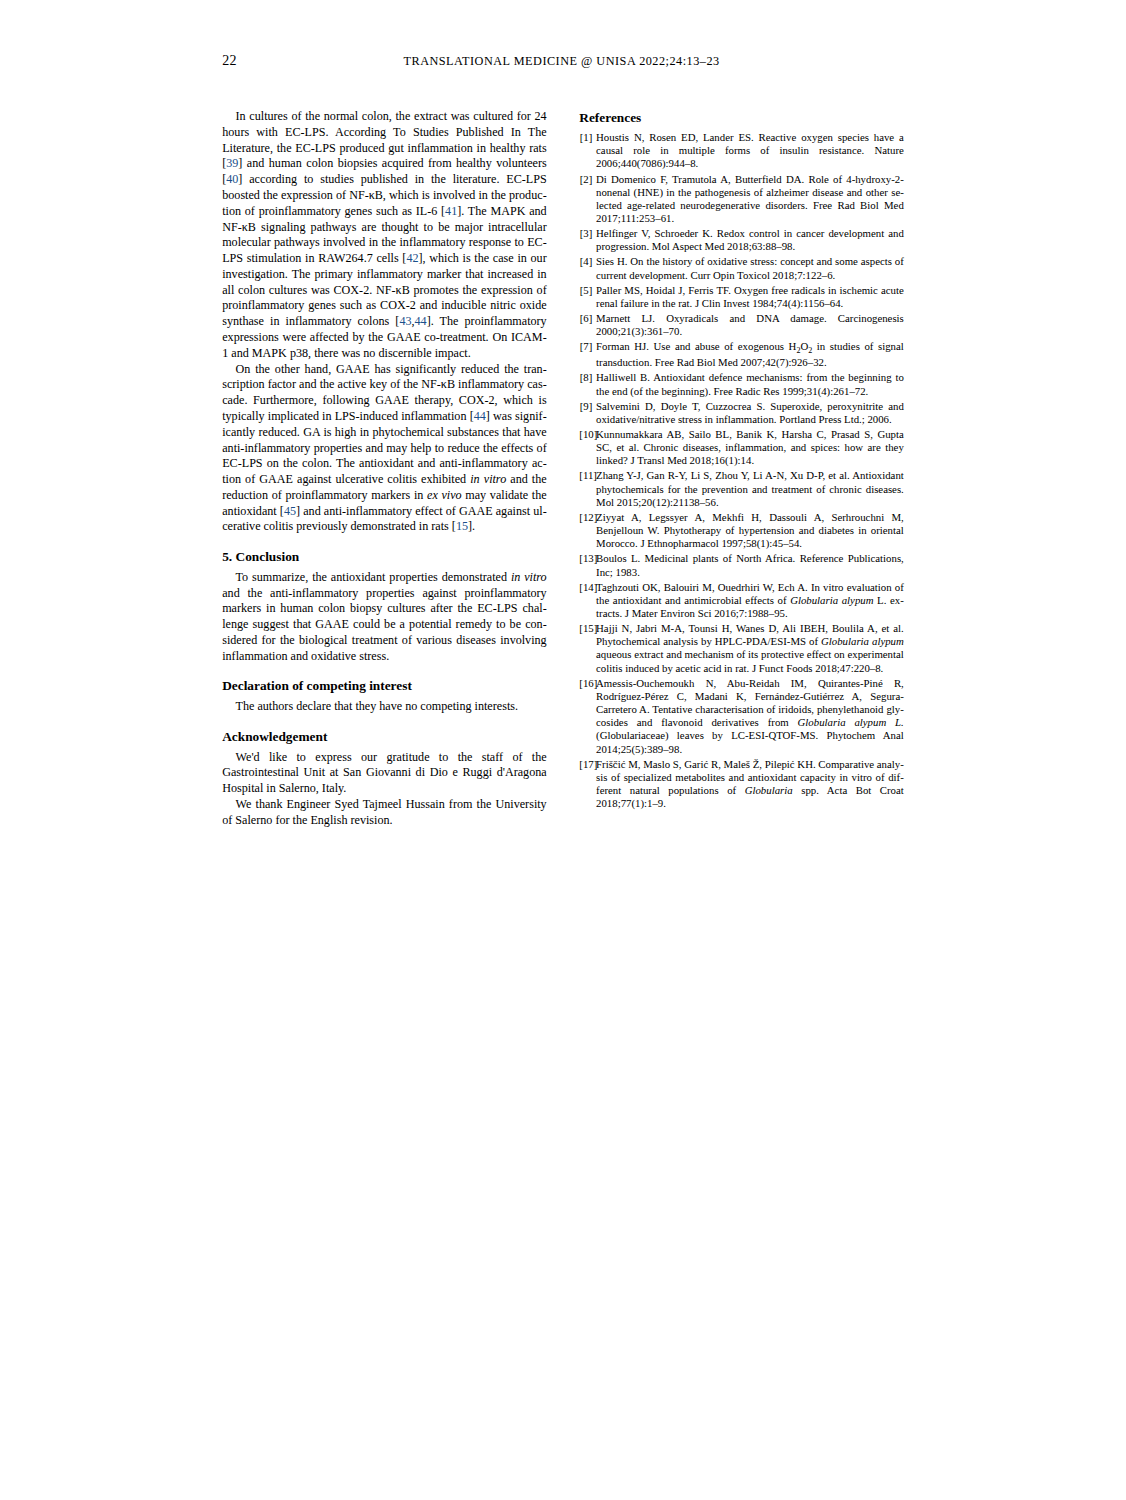22
Translational Medicine @ UniSa 2022;24:13–23
In cultures of the normal colon, the extract was cultured for 24 hours with EC-LPS. According To Studies Published In The Literature, the EC-LPS produced gut inflammation in healthy rats [39] and human colon biopsies acquired from healthy volunteers [40] according to studies published in the literature. EC-LPS boosted the expression of NF-κB, which is involved in the production of proinflammatory genes such as IL-6 [41]. The MAPK and NF-κB signaling pathways are thought to be major intracellular molecular pathways involved in the inflammatory response to EC-LPS stimulation in RAW264.7 cells [42], which is the case in our investigation. The primary inflammatory marker that increased in all colon cultures was COX-2. NF-κB promotes the expression of proinflammatory genes such as COX-2 and inducible nitric oxide synthase in inflammatory colons [43,44]. The proinflammatory expressions were affected by the GAAE co-treatment. On ICAM-1 and MAPK p38, there was no discernible impact.
On the other hand, GAAE has significantly reduced the transcription factor and the active key of the NF-κB inflammatory cascade. Furthermore, following GAAE therapy, COX-2, which is typically implicated in LPS-induced inflammation [44] was significantly reduced. GA is high in phytochemical substances that have anti-inflammatory properties and may help to reduce the effects of EC-LPS on the colon. The antioxidant and anti-inflammatory action of GAAE against ulcerative colitis exhibited in vitro and the reduction of proinflammatory markers in ex vivo may validate the antioxidant [45] and anti-inflammatory effect of GAAE against ulcerative colitis previously demonstrated in rats [15].
5. Conclusion
To summarize, the antioxidant properties demonstrated in vitro and the anti-inflammatory properties against proinflammatory markers in human colon biopsy cultures after the EC-LPS challenge suggest that GAAE could be a potential remedy to be considered for the biological treatment of various diseases involving inflammation and oxidative stress.
Declaration of competing interest
The authors declare that they have no competing interests.
Acknowledgement
We'd like to express our gratitude to the staff of the Gastrointestinal Unit at San Giovanni di Dio e Ruggi d'Aragona Hospital in Salerno, Italy.
We thank Engineer Syed Tajmeel Hussain from the University of Salerno for the English revision.
References
[1] Houstis N, Rosen ED, Lander ES. Reactive oxygen species have a causal role in multiple forms of insulin resistance. Nature 2006;440(7086):944–8.
[2] Di Domenico F, Tramutola A, Butterfield DA. Role of 4-hydroxy-2-nonenal (HNE) in the pathogenesis of alzheimer disease and other selected age-related neurodegenerative disorders. Free Rad Biol Med 2017;111:253–61.
[3] Helfinger V, Schroeder K. Redox control in cancer development and progression. Mol Aspect Med 2018;63:88–98.
[4] Sies H. On the history of oxidative stress: concept and some aspects of current development. Curr Opin Toxicol 2018;7:122–6.
[5] Paller MS, Hoidal J, Ferris TF. Oxygen free radicals in ischemic acute renal failure in the rat. J Clin Invest 1984;74(4):1156–64.
[6] Marnett LJ. Oxyradicals and DNA damage. Carcinogenesis 2000;21(3):361–70.
[7] Forman HJ. Use and abuse of exogenous H2O2 in studies of signal transduction. Free Rad Biol Med 2007;42(7):926–32.
[8] Halliwell B. Antioxidant defence mechanisms: from the beginning to the end (of the beginning). Free Radic Res 1999;31(4):261–72.
[9] Salvemini D, Doyle T, Cuzzocrea S. Superoxide, peroxynitrite and oxidative/nitrative stress in inflammation. Portland Press Ltd.; 2006.
[10] Kunnumakkara AB, Sailo BL, Banik K, Harsha C, Prasad S, Gupta SC, et al. Chronic diseases, inflammation, and spices: how are they linked? J Transl Med 2018;16(1):14.
[11] Zhang Y-J, Gan R-Y, Li S, Zhou Y, Li A-N, Xu D-P, et al. Antioxidant phytochemicals for the prevention and treatment of chronic diseases. Mol 2015;20(12):21138–56.
[12] Ziyyat A, Legssyer A, Mekhfi H, Dassouli A, Serhrouchni M, Benjelloun W. Phytotherapy of hypertension and diabetes in oriental Morocco. J Ethnopharmacol 1997;58(1):45–54.
[13] Boulos L. Medicinal plants of North Africa. Reference Publications, Inc; 1983.
[14] Taghzouti OK, Balouiri M, Ouedrhiri W, Ech A. In vitro evaluation of the antioxidant and antimicrobial effects of Globularia alypum L. extracts. J Mater Environ Sci 2016;7:1988–95.
[15] Hajji N, Jabri M-A, Tounsi H, Wanes D, Ali IBEH, Boulila A, et al. Phytochemical analysis by HPLC-PDA/ESI-MS of Globularia alypum aqueous extract and mechanism of its protective effect on experimental colitis induced by acetic acid in rat. J Funct Foods 2018;47:220–8.
[16] Amessis-Ouchemoukh N, Abu-Reidah IM, Quirantes-Piné R, Rodríguez-Pérez C, Madani K, Fernández-Gutiérrez A, Segura-Carretero A. Tentative characterisation of iridoids, phenylethanoid glycosides and flavonoid derivatives from Globularia alypum L.(Globulariaceae) leaves by LC-ESI-QTOF-MS. Phytochem Anal 2014;25(5):389–98.
[17] Friščić M, Maslo S, Garić R, Maleš Ž, Pilepić KH. Comparative analysis of specialized metabolites and antioxidant capacity in vitro of different natural populations of Globularia spp. Acta Bot Croat 2018;77(1):1–9.